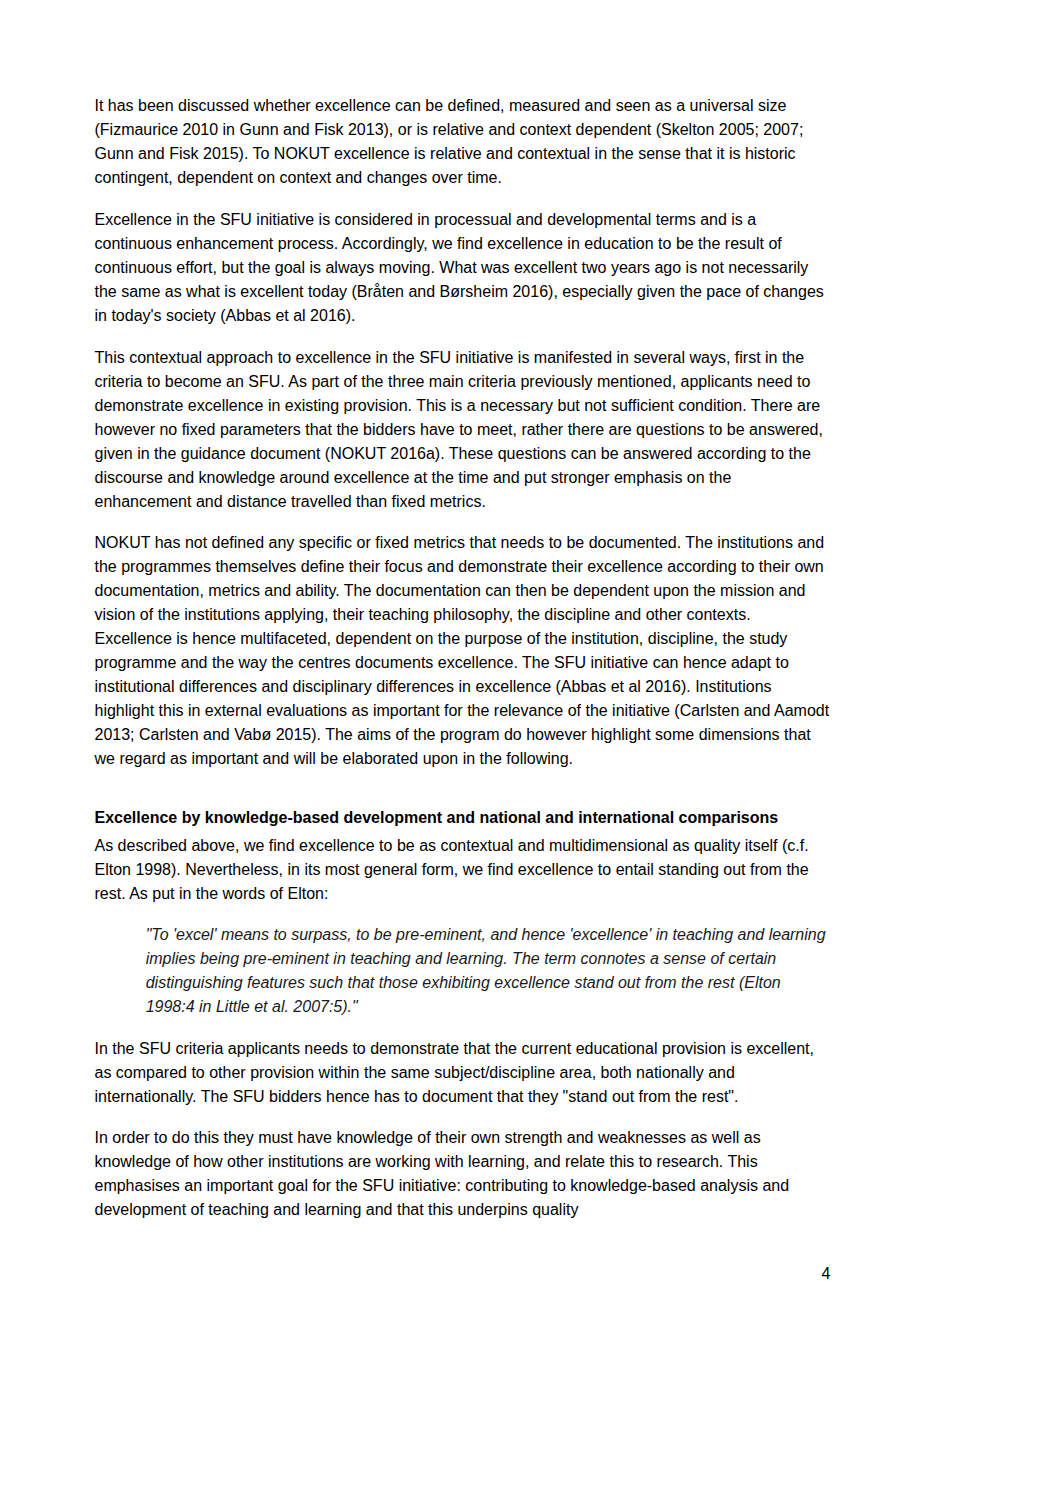It has been discussed whether excellence can be defined, measured and seen as a universal size (Fizmaurice 2010 in Gunn and Fisk 2013), or is relative and context dependent (Skelton 2005; 2007; Gunn and Fisk 2015). To NOKUT excellence is relative and contextual in the sense that it is historic contingent, dependent on context and changes over time.
Excellence in the SFU initiative is considered in processual and developmental terms and is a continuous enhancement process. Accordingly, we find excellence in education to be the result of continuous effort, but the goal is always moving. What was excellent two years ago is not necessarily the same as what is excellent today (Bråten and Børsheim 2016), especially given the pace of changes in today's society (Abbas et al 2016).
This contextual approach to excellence in the SFU initiative is manifested in several ways, first in the criteria to become an SFU. As part of the three main criteria previously mentioned, applicants need to demonstrate excellence in existing provision. This is a necessary but not sufficient condition. There are however no fixed parameters that the bidders have to meet, rather there are questions to be answered, given in the guidance document (NOKUT 2016a). These questions can be answered according to the discourse and knowledge around excellence at the time and put stronger emphasis on the enhancement and distance travelled than fixed metrics.
NOKUT has not defined any specific or fixed metrics that needs to be documented. The institutions and the programmes themselves define their focus and demonstrate their excellence according to their own documentation, metrics and ability. The documentation can then be dependent upon the mission and vision of the institutions applying, their teaching philosophy, the discipline and other contexts. Excellence is hence multifaceted, dependent on the purpose of the institution, discipline, the study programme and the way the centres documents excellence. The SFU initiative can hence adapt to institutional differences and disciplinary differences in excellence (Abbas et al 2016). Institutions highlight this in external evaluations as important for the relevance of the initiative (Carlsten and Aamodt 2013; Carlsten and Vabø 2015). The aims of the program do however highlight some dimensions that we regard as important and will be elaborated upon in the following.
Excellence by knowledge-based development and national and international comparisons
As described above, we find excellence to be as contextual and multidimensional as quality itself (c.f. Elton 1998). Nevertheless, in its most general form, we find excellence to entail standing out from the rest. As put in the words of Elton:
"To 'excel' means to surpass, to be pre-eminent, and hence 'excellence' in teaching and learning implies being pre-eminent in teaching and learning. The term connotes a sense of certain distinguishing features such that those exhibiting excellence stand out from the rest (Elton 1998:4 in Little et al. 2007:5)."
In the SFU criteria applicants needs to demonstrate that the current educational provision is excellent, as compared to other provision within the same subject/discipline area, both nationally and internationally. The SFU bidders hence has to document that they "stand out from the rest".
In order to do this they must have knowledge of their own strength and weaknesses as well as knowledge of how other institutions are working with learning, and relate this to research. This emphasises an important goal for the SFU initiative: contributing to knowledge-based analysis and development of teaching and learning and that this underpins quality
4